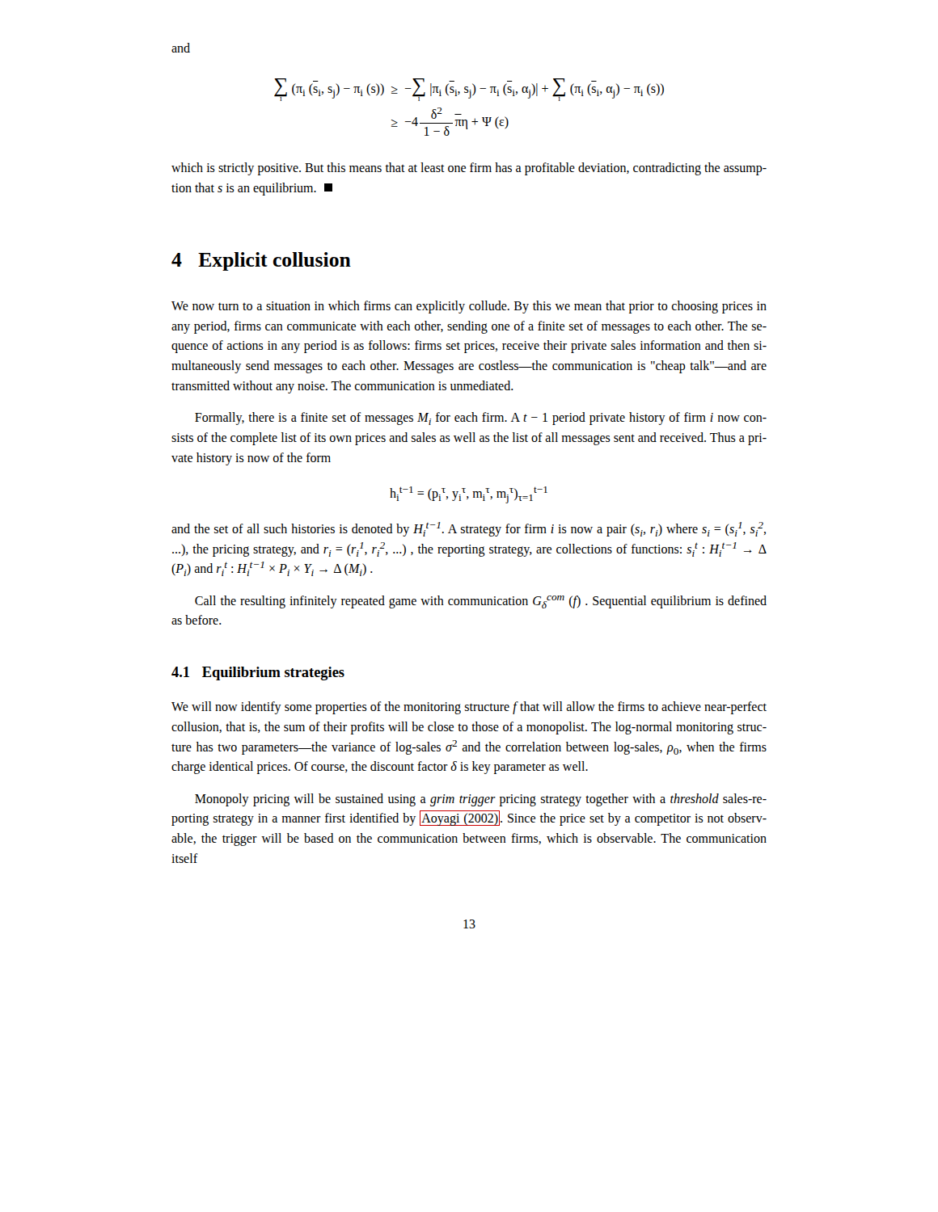and
| ∑ i (π i ( s i , s j ) − π i (s)) | ≥ | − ∑ i /π i ( s i , s j ) − π i ( s i , α j )/ + ∑ i (π i ( s i , α j ) − π i (s)) |
| | ≥ | −4 δ 2 1 − δ π η + Ψ (ε) |
which is strictly positive. But this means that at least one firm has a profitable deviation, contradicting the assumption that s is an equilibrium.
4 Explicit collusion
We now turn to a situation in which firms can explicitly collude. By this we mean that prior to choosing prices in any period, firms can communicate with each other, sending one of a finite set of messages to each other. The sequence of actions in any period is as follows: firms set prices, receive their private sales information and then simultaneously send messages to each other. Messages are costless—the communication is "cheap talk"—and are transmitted without any noise. The communication is unmediated.
Formally, there is a finite set of messages Mi for each firm. A t − 1 period private history of firm i now consists of the complete list of its own prices and sales as well as the list of all messages sent and received. Thus a private history is now of the form
hit−1 = (piτ, yiτ, miτ, mjτ)τ=1t−1
and the set of all such histories is denoted by Hit−1. A strategy for firm i is now a pair (si, ri) where si = (si1, si2, ...), the pricing strategy, and ri = (ri1, ri2, ...) , the reporting strategy, are collections of functions: sit : Hit−1 → Δ (Pi) and rit : Hit−1 × Pi × Yi → Δ (Mi) .
Call the resulting infinitely repeated game with communication Gδcom (f) . Sequential equilibrium is defined as before.
4.1 Equilibrium strategies
We will now identify some properties of the monitoring structure f that will allow the firms to achieve near-perfect collusion, that is, the sum of their profits will be close to those of a monopolist. The log-normal monitoring structure has two parameters—the variance of log-sales σ2 and the correlation between log-sales, ρ0, when the firms charge identical prices. Of course, the discount factor δ is key parameter as well.
Monopoly pricing will be sustained using a grim trigger pricing strategy together with a threshold sales-reporting strategy in a manner first identified by Aoyagi (2002). Since the price set by a competitor is not observable, the trigger will be based on the communication between firms, which is observable. The communication itself
13